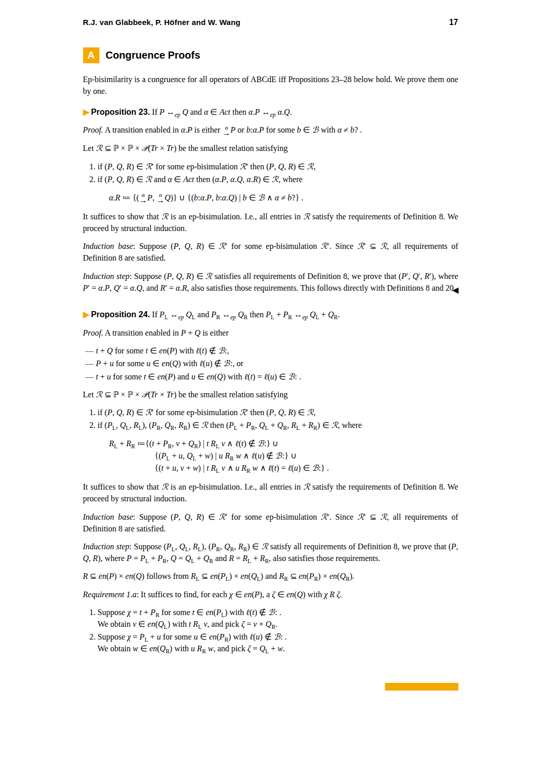R.J. van Glabbeek, P. Höfner and W. Wang 17
A Congruence Proofs
Ep-bisimilarity is a congruence for all operators of ABCdE iff Propositions 23–28 below hold. We prove them one by one.
▶ Proposition 23. If P ↔ep Q and α ∈ Act then α.P ↔ep α.Q.
Proof. A transition enabled in α.P is either α→P or b:α.P for some b ∈ ℬ with α ≠ b? .
Let ℛ ⊆ ℙ × ℙ × 𝒫(Tr × Tr) be the smallest relation satisfying
if (P, Q, R) ∈ ℛ′ for some ep-bisimulation ℛ′ then (P, Q, R) ∈ ℛ,
if (P, Q, R) ∈ ℛ and α ∈ Act then (α.P, α.Q, α.R) ∈ ℛ, where
α.R ≔ {(α→P, α→Q)} ∪ {(b:α.P, b:α.Q) | b ∈ ℬ ∧ α ≠ b?} .
It suffices to show that ℛ is an ep-bisimulation. I.e., all entries in ℛ satisfy the requirements of Definition 8. We proceed by structural induction.
Induction base: Suppose (P, Q, R) ∈ ℛ′ for some ep-bisimulation ℛ′. Since ℛ′ ⊆ ℛ, all requirements of Definition 8 are satisfied.
Induction step: Suppose (P, Q, R) ∈ ℛ satisfies all requirements of Definition 8, we prove that (P′, Q′, R′), where P′ = α.P, Q′ = α.Q, and R′ = α.R, also satisfies those requirements. This follows directly with Definitions 8 and 20. ◀
▶ Proposition 24. If PL ↔ep QL and PR ↔ep QR then PL + PR ↔ep QL + QR.
Proof. A transition enabled in P + Q is either
t + Q for some t ∈ en(P) with ℓ(t) ∉ ℬ:,
P + u for some u ∈ en(Q) with ℓ(u) ∉ ℬ:, or
t + u for some t ∈ en(P) and u ∈ en(Q) with ℓ(t) = ℓ(u) ∈ ℬ: .
Let ℛ ⊆ ℙ × ℙ × 𝒫(Tr × Tr) be the smallest relation satisfying
if (P, Q, R) ∈ ℛ′ for some ep-bisimulation ℛ′ then (P, Q, R) ∈ ℛ,
if (PL, QL, RL), (PR, QR, RR) ∈ ℛ then (PL + PR, QL + QR, RL + RR) ∈ ℛ, where
RL + RR ≔{(t + PR, v + QR) | t RL v ∧ ℓ(t) ∉ ℬ:} ∪ {(PL + u, QL + w) | u RR w ∧ ℓ(u) ∉ ℬ:} ∪ {(t + u, v + w) | t RL v ∧ u RR w ∧ ℓ(t) = ℓ(u) ∈ ℬ:} .
It suffices to show that ℛ is an ep-bisimulation. I.e., all entries in ℛ satisfy the requirements of Definition 8. We proceed by structural induction.
Induction base: Suppose (P, Q, R) ∈ ℛ′ for some ep-bisimulation ℛ′. Since ℛ′ ⊆ ℛ, all requirements of Definition 8 are satisfied.
Induction step: Suppose (PL, QL, RL), (PR, QR, RR) ∈ ℛ satisfy all requirements of Definition 8, we prove that (P, Q, R), where P = PL + PR, Q = QL + QR and R = RL + RR, also satisfies those requirements.
R ⊆ en(P) × en(Q) follows from RL ⊆ en(PL) × en(QL) and RR ⊆ en(PR) × en(QR).
Requirement 1.a: It suffices to find, for each χ ∈ en(P), a ζ ∈ en(Q) with χ R ζ.
Suppose χ = t + PR for some t ∈ en(PL) with ℓ(t) ∉ ℬ: .
We obtain v ∈ en(QL) with t RL v, and pick ζ = v + QR.
Suppose χ = PL + u for some u ∈ en(PR) with ℓ(u) ∉ ℬ: .
We obtain w ∈ en(QR) with u RR w, and pick ζ = QL + w.